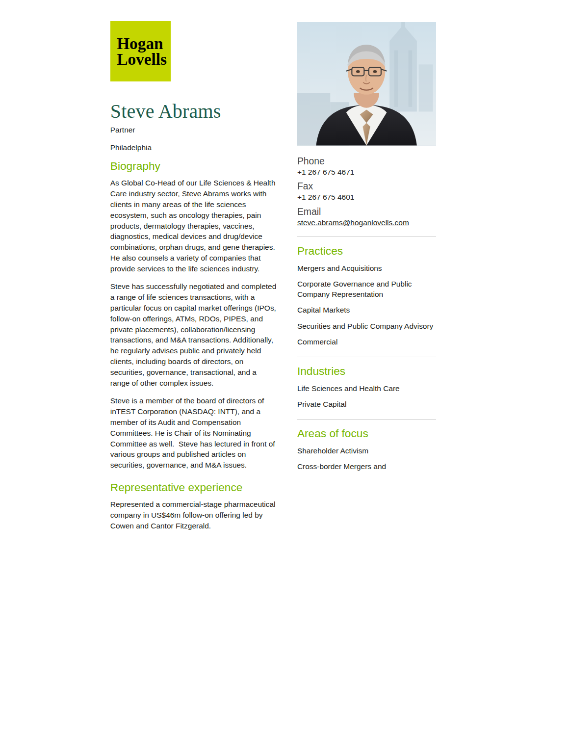Hogan
Lovells
Steve Abrams
Partner
Philadelphia
Biography
As Global Co-Head of our Life Sciences & Health Care industry sector, Steve Abrams works with clients in many areas of the life sciences ecosystem, such as oncology therapies, pain products, dermatology therapies, vaccines, diagnostics, medical devices and drug/device combinations, orphan drugs, and gene therapies. He also counsels a variety of companies that provide services to the life sciences industry.
Steve has successfully negotiated and completed a range of life sciences transactions, with a particular focus on capital market offerings (IPOs, follow-on offerings, ATMs, RDOs, PIPES, and private placements), collaboration/licensing transactions, and M&A transactions. Additionally, he regularly advises public and privately held clients, including boards of directors, on securities, governance, transactional, and a range of other complex issues.
Steve is a member of the board of directors of inTEST Corporation (NASDAQ: INTT), and a member of its Audit and Compensation Committees. He is Chair of its Nominating Committee as well. Steve has lectured in front of various groups and published articles on securities, governance, and M&A issues.
Representative experience
Represented a commercial-stage pharmaceutical company in US$46m follow-on offering led by Cowen and Cantor Fitzgerald.
Phone
+1 267 675 4671
Fax
+1 267 675 4601
Email
steve.abrams@hoganlovells.com
Practices
Mergers and Acquisitions
Corporate Governance and Public Company Representation
Capital Markets
Securities and Public Company Advisory
Commercial
Industries
Life Sciences and Health Care
Private Capital
Areas of focus
Shareholder Activism
Cross-border Mergers and